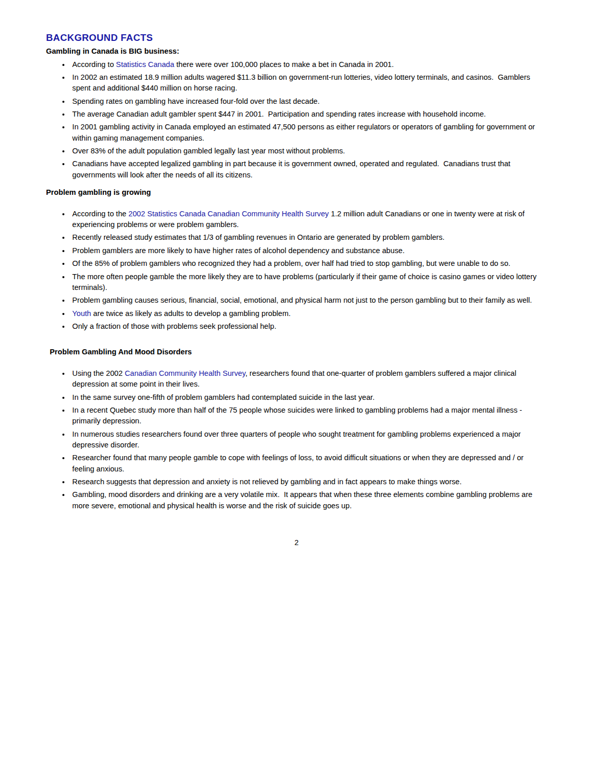BACKGROUND FACTS
Gambling in Canada is BIG business:
According to Statistics Canada there were over 100,000 places to make a bet in Canada in 2001.
In 2002 an estimated 18.9 million adults wagered $11.3 billion on government-run lotteries, video lottery terminals, and casinos. Gamblers spent and additional $440 million on horse racing.
Spending rates on gambling have increased four-fold over the last decade.
The average Canadian adult gambler spent $447 in 2001. Participation and spending rates increase with household income.
In 2001 gambling activity in Canada employed an estimated 47,500 persons as either regulators or operators of gambling for government or within gaming management companies.
Over 83% of the adult population gambled legally last year most without problems.
Canadians have accepted legalized gambling in part because it is government owned, operated and regulated. Canadians trust that governments will look after the needs of all its citizens.
Problem gambling is growing
According to the 2002 Statistics Canada Canadian Community Health Survey 1.2 million adult Canadians or one in twenty were at risk of experiencing problems or were problem gamblers.
Recently released study estimates that 1/3 of gambling revenues in Ontario are generated by problem gamblers.
Problem gamblers are more likely to have higher rates of alcohol dependency and substance abuse.
Of the 85% of problem gamblers who recognized they had a problem, over half had tried to stop gambling, but were unable to do so.
The more often people gamble the more likely they are to have problems (particularly if their game of choice is casino games or video lottery terminals).
Problem gambling causes serious, financial, social, emotional, and physical harm not just to the person gambling but to their family as well.
Youth are twice as likely as adults to develop a gambling problem.
Only a fraction of those with problems seek professional help.
Problem Gambling And Mood Disorders
Using the 2002 Canadian Community Health Survey, researchers found that one-quarter of problem gamblers suffered a major clinical depression at some point in their lives.
In the same survey one-fifth of problem gamblers had contemplated suicide in the last year.
In a recent Quebec study more than half of the 75 people whose suicides were linked to gambling problems had a major mental illness - primarily depression.
In numerous studies researchers found over three quarters of people who sought treatment for gambling problems experienced a major depressive disorder.
Researcher found that many people gamble to cope with feelings of loss, to avoid difficult situations or when they are depressed and / or feeling anxious.
Research suggests that depression and anxiety is not relieved by gambling and in fact appears to make things worse.
Gambling, mood disorders and drinking are a very volatile mix. It appears that when these three elements combine gambling problems are more severe, emotional and physical health is worse and the risk of suicide goes up.
2